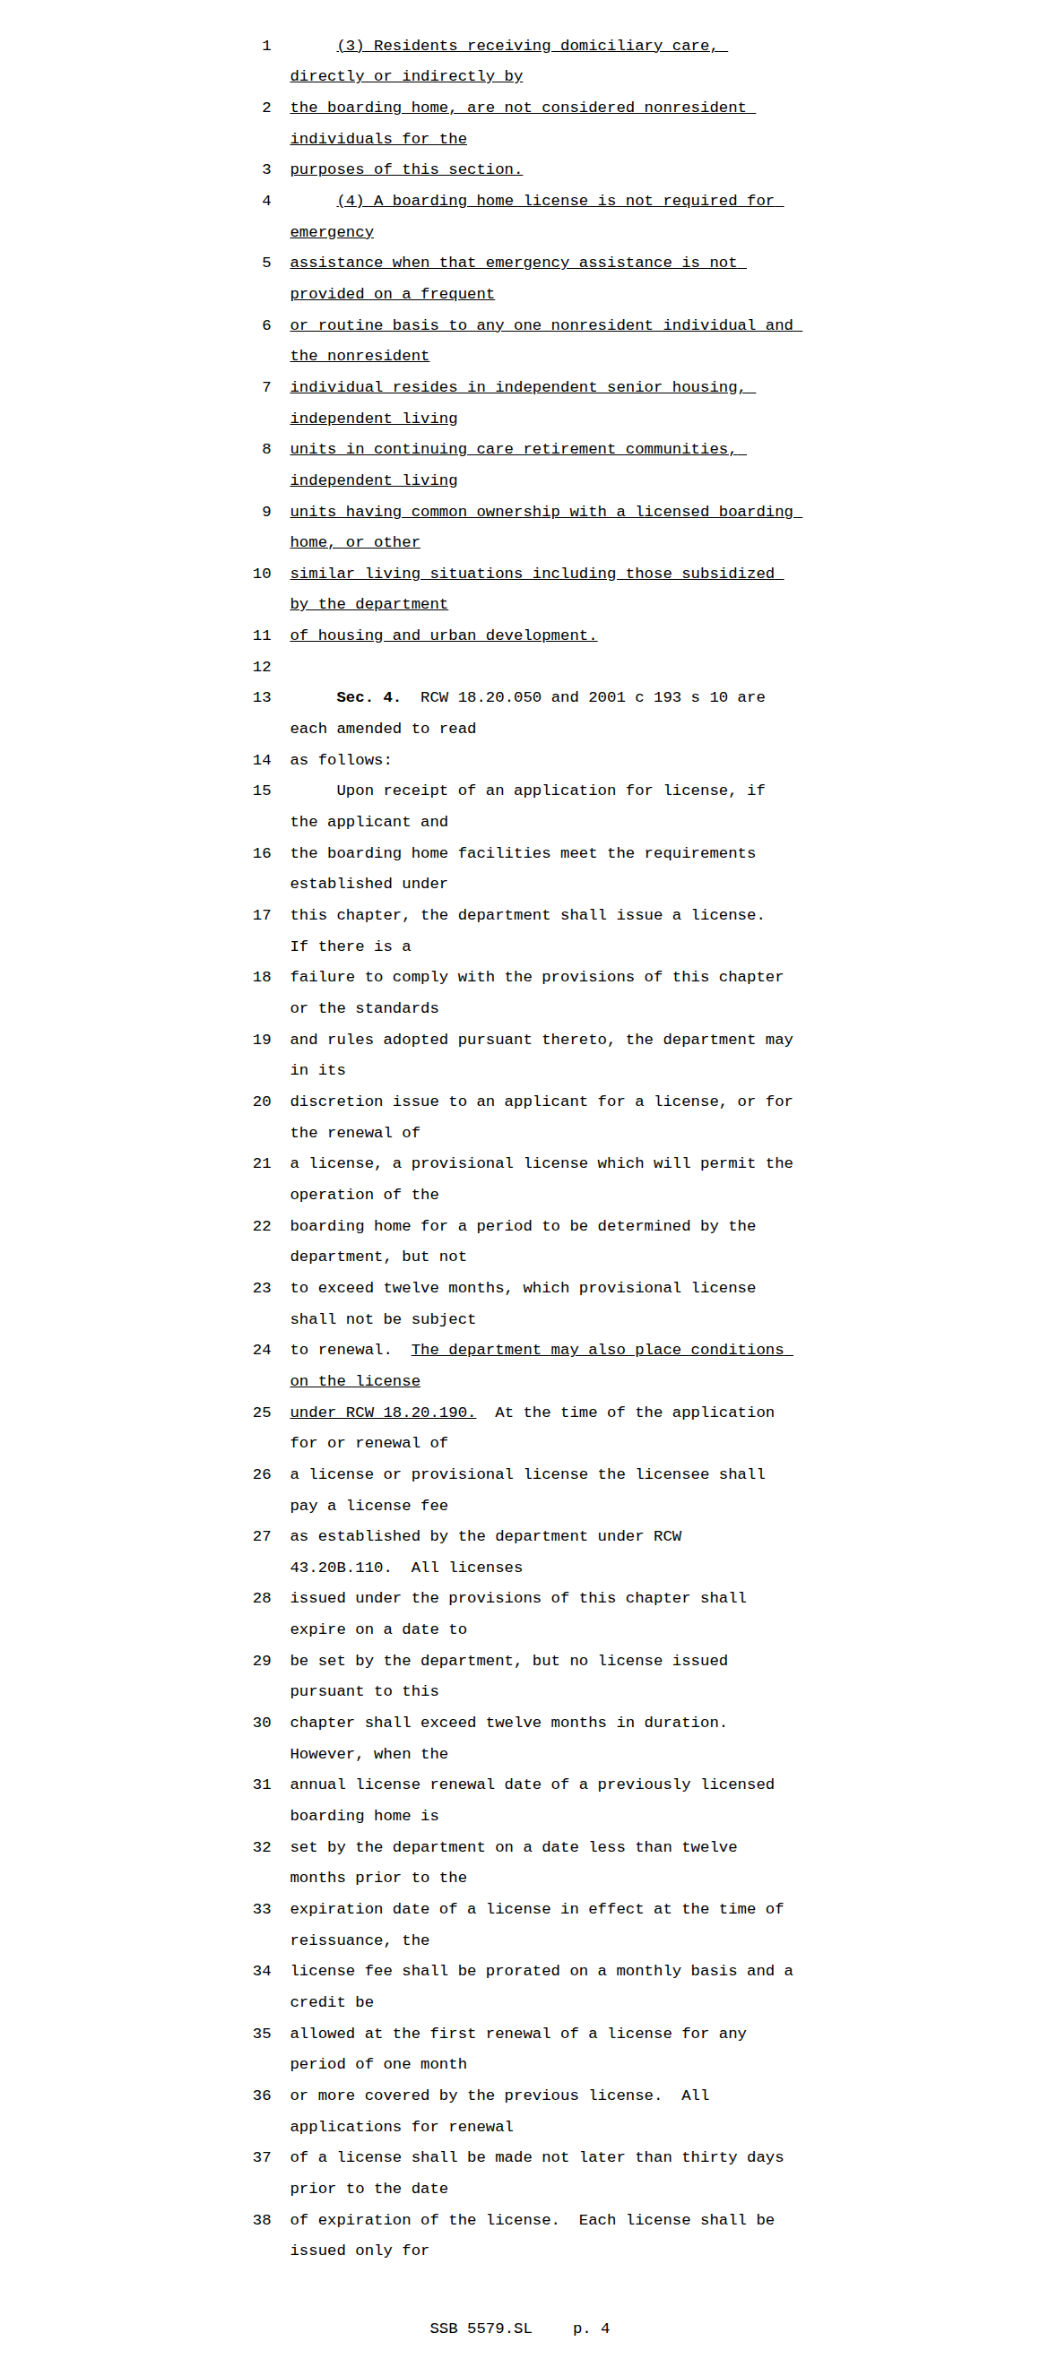(3) Residents receiving domiciliary care, directly or indirectly by
the boarding home, are not considered nonresident individuals for the
purposes of this section.
(4) A boarding home license is not required for emergency
assistance when that emergency assistance is not provided on a frequent
or routine basis to any one nonresident individual and the nonresident
individual resides in independent senior housing, independent living
units in continuing care retirement communities, independent living
units having common ownership with a licensed boarding home, or other
similar living situations including those subsidized by the department
of housing and urban development.
Sec. 4. RCW 18.20.050 and 2001 c 193 s 10 are each amended to read
as follows:
Upon receipt of an application for license, if the applicant and
the boarding home facilities meet the requirements established under
this chapter, the department shall issue a license. If there is a
failure to comply with the provisions of this chapter or the standards
and rules adopted pursuant thereto, the department may in its
discretion issue to an applicant for a license, or for the renewal of
a license, a provisional license which will permit the operation of the
boarding home for a period to be determined by the department, but not
to exceed twelve months, which provisional license shall not be subject
to renewal. The department may also place conditions on the license
under RCW 18.20.190. At the time of the application for or renewal of
a license or provisional license the licensee shall pay a license fee
as established by the department under RCW 43.20B.110. All licenses
issued under the provisions of this chapter shall expire on a date to
be set by the department, but no license issued pursuant to this
chapter shall exceed twelve months in duration. However, when the
annual license renewal date of a previously licensed boarding home is
set by the department on a date less than twelve months prior to the
expiration date of a license in effect at the time of reissuance, the
license fee shall be prorated on a monthly basis and a credit be
allowed at the first renewal of a license for any period of one month
or more covered by the previous license. All applications for renewal
of a license shall be made not later than thirty days prior to the date
of expiration of the license. Each license shall be issued only for
SSB 5579.SL p. 4